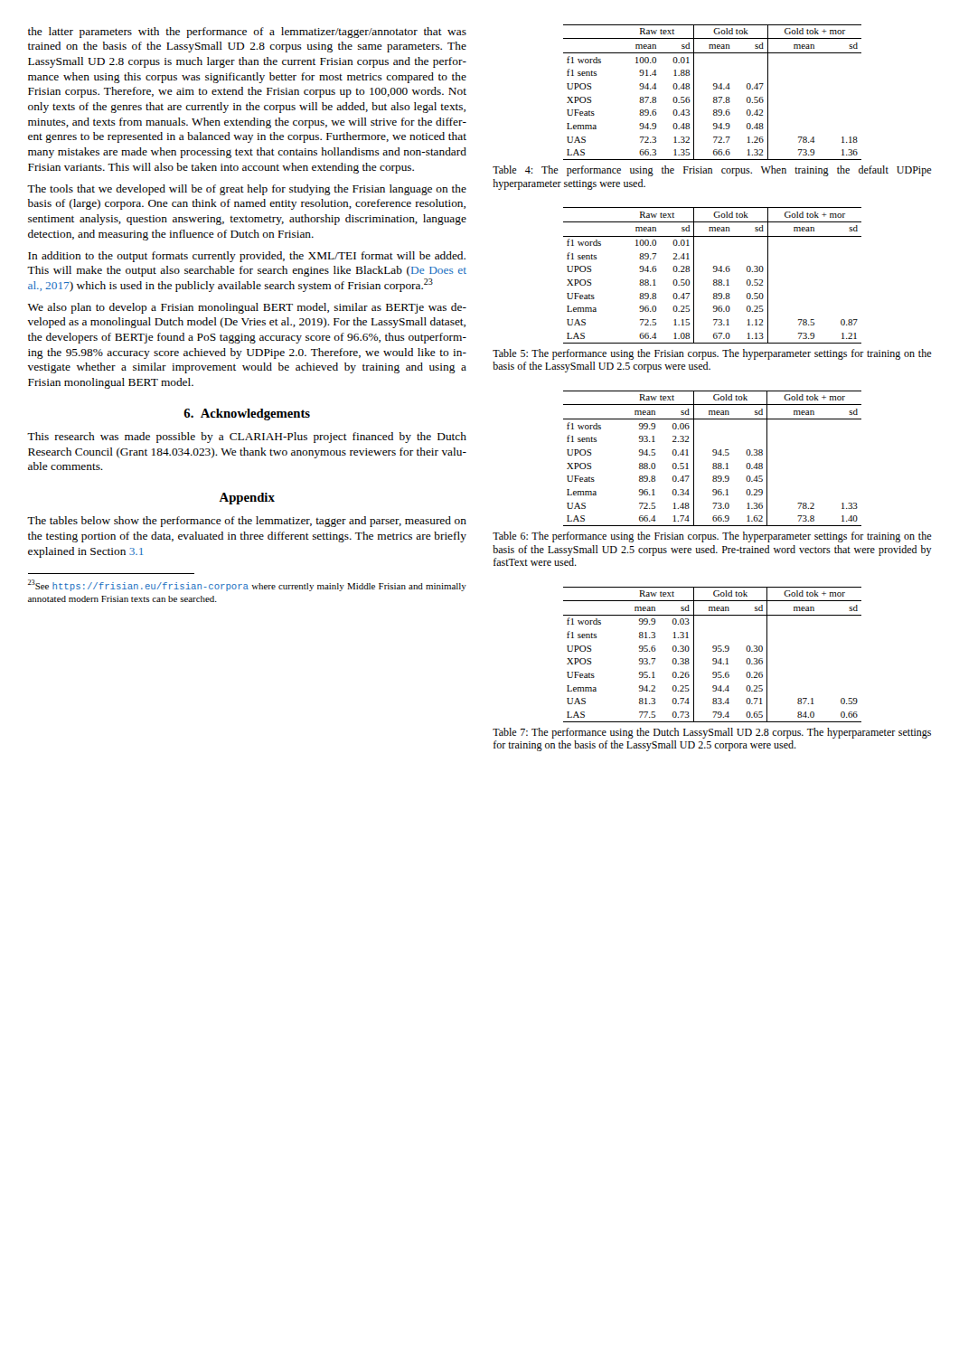the latter parameters with the performance of a lemmatizer/tagger/annotator that was trained on the basis of the LassySmall UD 2.8 corpus using the same parameters. The LassySmall UD 2.8 corpus is much larger than the current Frisian corpus and the performance when using this corpus was significantly better for most metrics compared to the Frisian corpus. Therefore, we aim to extend the Frisian corpus up to 100,000 words. Not only texts of the genres that are currently in the corpus will be added, but also legal texts, minutes, and texts from manuals. When extending the corpus, we will strive for the different genres to be represented in a balanced way in the corpus. Furthermore, we noticed that many mistakes are made when processing text that contains hollandisms and non-standard Frisian variants. This will also be taken into account when extending the corpus.
The tools that we developed will be of great help for studying the Frisian language on the basis of (large) corpora. One can think of named entity resolution, coreference resolution, sentiment analysis, question answering, textometry, authorship discrimination, language detection, and measuring the influence of Dutch on Frisian.
In addition to the output formats currently provided, the XML/TEI format will be added. This will make the output also searchable for search engines like BlackLab (De Does et al., 2017) which is used in the publicly available search system of Frisian corpora.23
We also plan to develop a Frisian monolingual BERT model, similar as BERTje was developed as a monolingual Dutch model (De Vries et al., 2019). For the LassySmall dataset, the developers of BERTje found a PoS tagging accuracy score of 96.6%, thus outperforming the 95.98% accuracy score achieved by UDPipe 2.0. Therefore, we would like to investigate whether a similar improvement would be achieved by training and using a Frisian monolingual BERT model.
6. Acknowledgements
This research was made possible by a CLARIAH-Plus project financed by the Dutch Research Council (Grant 184.034.023). We thank two anonymous reviewers for their valuable comments.
Appendix
The tables below show the performance of the lemmatizer, tagger and parser, measured on the testing portion of the data, evaluated in three different settings. The metrics are briefly explained in Section 3.1
23See https://frisian.eu/frisian-corpora where currently mainly Middle Frisian and minimally annotated modern Frisian texts can be searched.
| | Raw text | Gold tok | Gold tok + mor |
| --- | --- | --- | --- |
| | mean | sd | mean | sd | mean | sd |
| f1 words | 100.0 | 0.01 | | | | |
| f1 sents | 91.4 | 1.88 | | | | |
| UPOS | 94.4 | 0.48 | 94.4 | 0.47 | | |
| XPOS | 87.8 | 0.56 | 87.8 | 0.56 | | |
| UFeats | 89.6 | 0.43 | 89.6 | 0.42 | | |
| Lemma | 94.9 | 0.48 | 94.9 | 0.48 | | |
| UAS | 72.3 | 1.32 | 72.7 | 1.26 | 78.4 | 1.18 |
| LAS | 66.3 | 1.35 | 66.6 | 1.32 | 73.9 | 1.36 |
Table 4: The performance using the Frisian corpus. When training the default UDPipe hyperparameter settings were used.
| | Raw text | Gold tok | Gold tok + mor |
| --- | --- | --- | --- |
| | mean | sd | mean | sd | mean | sd |
| f1 words | 100.0 | 0.01 | | | | |
| f1 sents | 89.7 | 2.41 | | | | |
| UPOS | 94.6 | 0.28 | 94.6 | 0.30 | | |
| XPOS | 88.1 | 0.50 | 88.1 | 0.52 | | |
| UFeats | 89.8 | 0.47 | 89.8 | 0.50 | | |
| Lemma | 96.0 | 0.25 | 96.0 | 0.25 | | |
| UAS | 72.5 | 1.15 | 73.1 | 1.12 | 78.5 | 0.87 |
| LAS | 66.4 | 1.08 | 67.0 | 1.13 | 73.9 | 1.21 |
Table 5: The performance using the Frisian corpus. The hyperparameter settings for training on the basis of the LassySmall UD 2.5 corpus were used.
| | Raw text | Gold tok | Gold tok + mor |
| --- | --- | --- | --- |
| | mean | sd | mean | sd | mean | sd |
| f1 words | 99.9 | 0.06 | | | | |
| f1 sents | 93.1 | 2.32 | | | | |
| UPOS | 94.5 | 0.41 | 94.5 | 0.38 | | |
| XPOS | 88.0 | 0.51 | 88.1 | 0.48 | | |
| UFeats | 89.8 | 0.47 | 89.9 | 0.45 | | |
| Lemma | 96.1 | 0.34 | 96.1 | 0.29 | | |
| UAS | 72.5 | 1.48 | 73.0 | 1.36 | 78.2 | 1.33 |
| LAS | 66.4 | 1.74 | 66.9 | 1.62 | 73.8 | 1.40 |
Table 6: The performance using the Frisian corpus. The hyperparameter settings for training on the basis of the LassySmall UD 2.5 corpus were used. Pre-trained word vectors that were provided by fastText were used.
| | Raw text | Gold tok | Gold tok + mor |
| --- | --- | --- | --- |
| | mean | sd | mean | sd | mean | sd |
| f1 words | 99.9 | 0.03 | | | | |
| f1 sents | 81.3 | 1.31 | | | | |
| UPOS | 95.6 | 0.30 | 95.9 | 0.30 | | |
| XPOS | 93.7 | 0.38 | 94.1 | 0.36 | | |
| UFeats | 95.1 | 0.26 | 95.6 | 0.26 | | |
| Lemma | 94.2 | 0.25 | 94.4 | 0.25 | | |
| UAS | 81.3 | 0.74 | 83.4 | 0.71 | 87.1 | 0.59 |
| LAS | 77.5 | 0.73 | 79.4 | 0.65 | 84.0 | 0.66 |
Table 7: The performance using the Dutch LassySmall UD 2.8 corpus. The hyperparameter settings for training on the basis of the LassySmall UD 2.5 corpora were used.